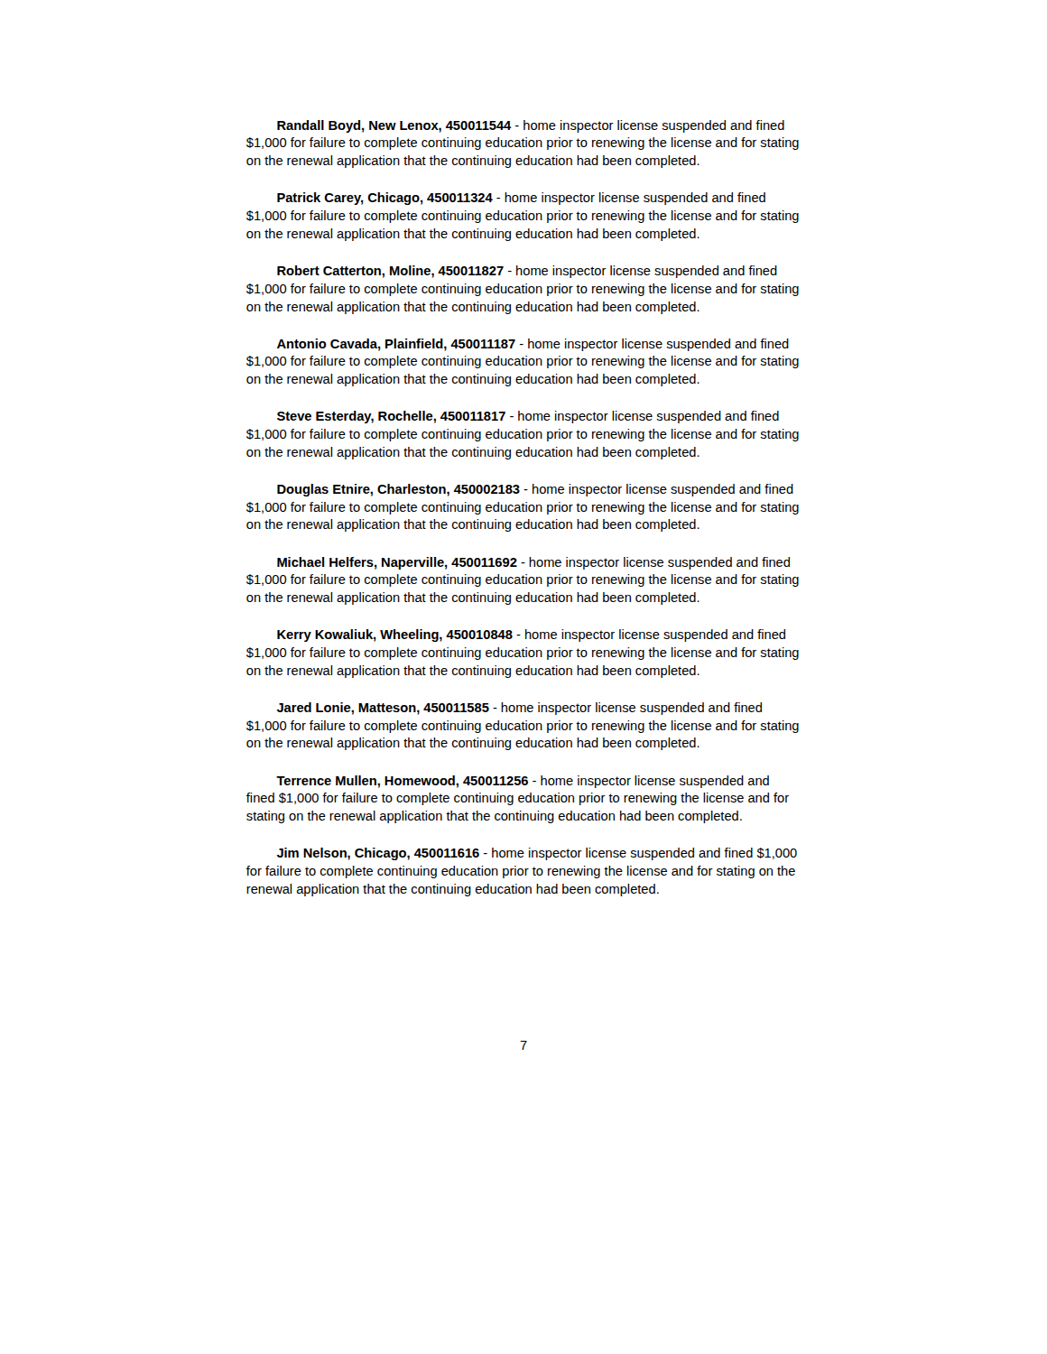Randall Boyd, New Lenox, 450011544 - home inspector license suspended and fined $1,000 for failure to complete continuing education prior to renewing the license and for stating on the renewal application that the continuing education had been completed.
Patrick Carey, Chicago, 450011324 - home inspector license suspended and fined $1,000 for failure to complete continuing education prior to renewing the license and for stating on the renewal application that the continuing education had been completed.
Robert Catterton, Moline, 450011827 - home inspector license suspended and fined $1,000 for failure to complete continuing education prior to renewing the license and for stating on the renewal application that the continuing education had been completed.
Antonio Cavada, Plainfield, 450011187 - home inspector license suspended and fined $1,000 for failure to complete continuing education prior to renewing the license and for stating on the renewal application that the continuing education had been completed.
Steve Esterday, Rochelle, 450011817 - home inspector license suspended and fined $1,000 for failure to complete continuing education prior to renewing the license and for stating on the renewal application that the continuing education had been completed.
Douglas Etnire, Charleston, 450002183 - home inspector license suspended and fined $1,000 for failure to complete continuing education prior to renewing the license and for stating on the renewal application that the continuing education had been completed.
Michael Helfers, Naperville, 450011692 - home inspector license suspended and fined $1,000 for failure to complete continuing education prior to renewing the license and for stating on the renewal application that the continuing education had been completed.
Kerry Kowaliuk, Wheeling, 450010848 - home inspector license suspended and fined $1,000 for failure to complete continuing education prior to renewing the license and for stating on the renewal application that the continuing education had been completed.
Jared Lonie, Matteson, 450011585 - home inspector license suspended and fined $1,000 for failure to complete continuing education prior to renewing the license and for stating on the renewal application that the continuing education had been completed.
Terrence Mullen, Homewood, 450011256 - home inspector license suspended and fined $1,000 for failure to complete continuing education prior to renewing the license and for stating on the renewal application that the continuing education had been completed.
Jim Nelson, Chicago, 450011616 - home inspector license suspended and fined $1,000 for failure to complete continuing education prior to renewing the license and for stating on the renewal application that the continuing education had been completed.
7